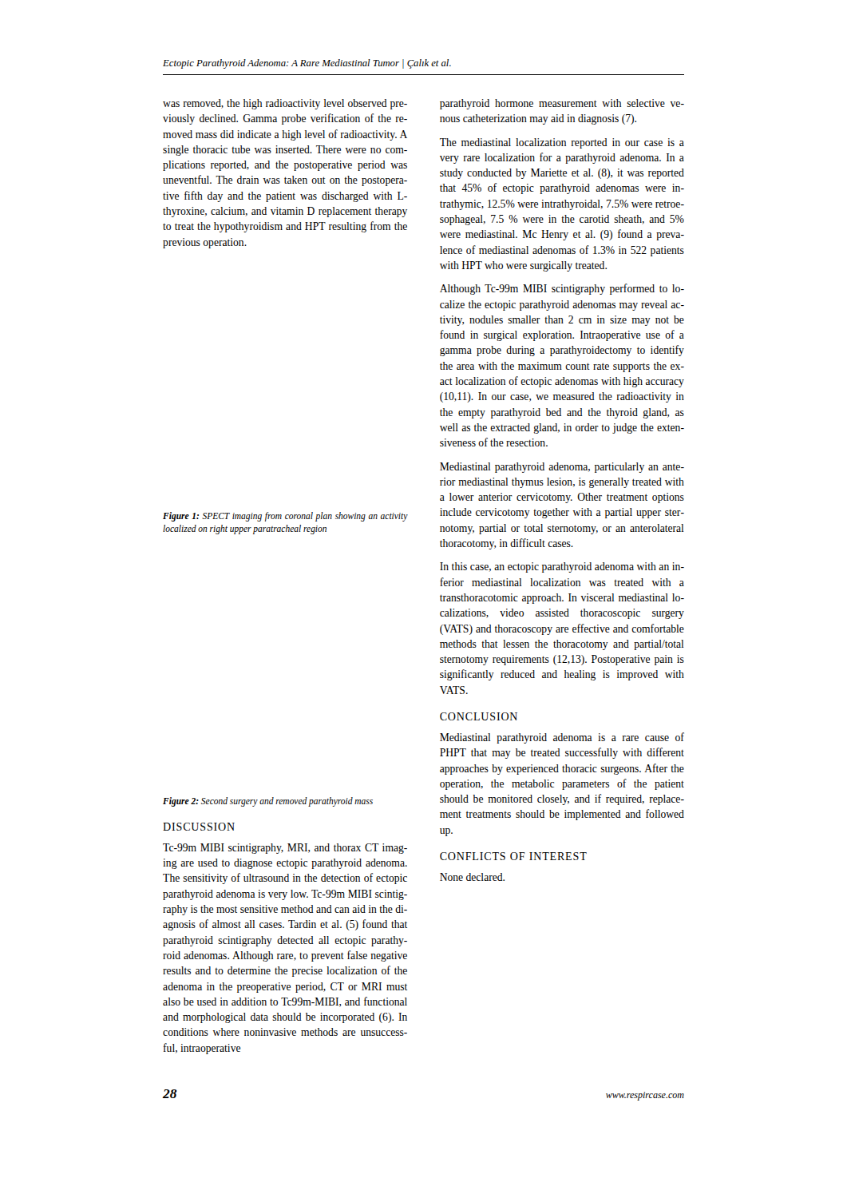Ectopic Parathyroid Adenoma: A Rare Mediastinal Tumor | Çalık et al.
was removed, the high radioactivity level observed previously declined. Gamma probe verification of the removed mass did indicate a high level of radioactivity. A single thoracic tube was inserted. There were no complications reported, and the postoperative period was uneventful. The drain was taken out on the postoperative fifth day and the patient was discharged with L- thyroxine, calcium, and vitamin D replacement therapy to treat the hypothyroidism and HPT resulting from the previous operation.
Figure 1: SPECT imaging from coronal plan showing an activity localized on right upper paratracheal region
Figure 2: Second surgery and removed parathyroid mass
Discussion
Tc-99m MIBI scintigraphy, MRI, and thorax CT imaging are used to diagnose ectopic parathyroid adenoma. The sensitivity of ultrasound in the detection of ectopic parathyroid adenoma is very low. Tc-99m MIBI scintigraphy is the most sensitive method and can aid in the diagnosis of almost all cases. Tardin et al. (5) found that parathyroid scintigraphy detected all ectopic parathyroid adenomas. Although rare, to prevent false negative results and to determine the precise localization of the adenoma in the preoperative period, CT or MRI must also be used in addition to Tc99m-MIBI, and functional and morphological data should be incorporated (6). In conditions where noninvasive methods are unsuccessful, intraoperative
parathyroid hormone measurement with selective venous catheterization may aid in diagnosis (7).
The mediastinal localization reported in our case is a very rare localization for a parathyroid adenoma. In a study conducted by Mariette et al. (8), it was reported that 45% of ectopic parathyroid adenomas were intrathymic, 12.5% were intrathyroidal, 7.5% were retroesophageal, 7.5 % were in the carotid sheath, and 5% were mediastinal. Mc Henry et al. (9) found a prevalence of mediastinal adenomas of 1.3% in 522 patients with HPT who were surgically treated.
Although Tc-99m MIBI scintigraphy performed to localize the ectopic parathyroid adenomas may reveal activity, nodules smaller than 2 cm in size may not be found in surgical exploration. Intraoperative use of a gamma probe during a parathyroidectomy to identify the area with the maximum count rate supports the exact localization of ectopic adenomas with high accuracy (10,11). In our case, we measured the radioactivity in the empty parathyroid bed and the thyroid gland, as well as the extracted gland, in order to judge the extensiveness of the resection.
Mediastinal parathyroid adenoma, particularly an anterior mediastinal thymus lesion, is generally treated with a lower anterior cervicotomy. Other treatment options include cervicotomy together with a partial upper sternotomy, partial or total sternotomy, or an anterolateral thoracotomy, in difficult cases.
In this case, an ectopic parathyroid adenoma with an inferior mediastinal localization was treated with a transthoracotomic approach. In visceral mediastinal localizations, video assisted thoracoscopic surgery (VATS) and thoracoscopy are effective and comfortable methods that lessen the thoracotomy and partial/total sternotomy requirements (12,13). Postoperative pain is significantly reduced and healing is improved with VATS.
Conclusion
Mediastinal parathyroid adenoma is a rare cause of PHPT that may be treated successfully with different approaches by experienced thoracic surgeons. After the operation, the metabolic parameters of the patient should be monitored closely, and if required, replacement treatments should be implemented and followed up.
Conflicts of Interest
None declared.
28
www.respircase.com